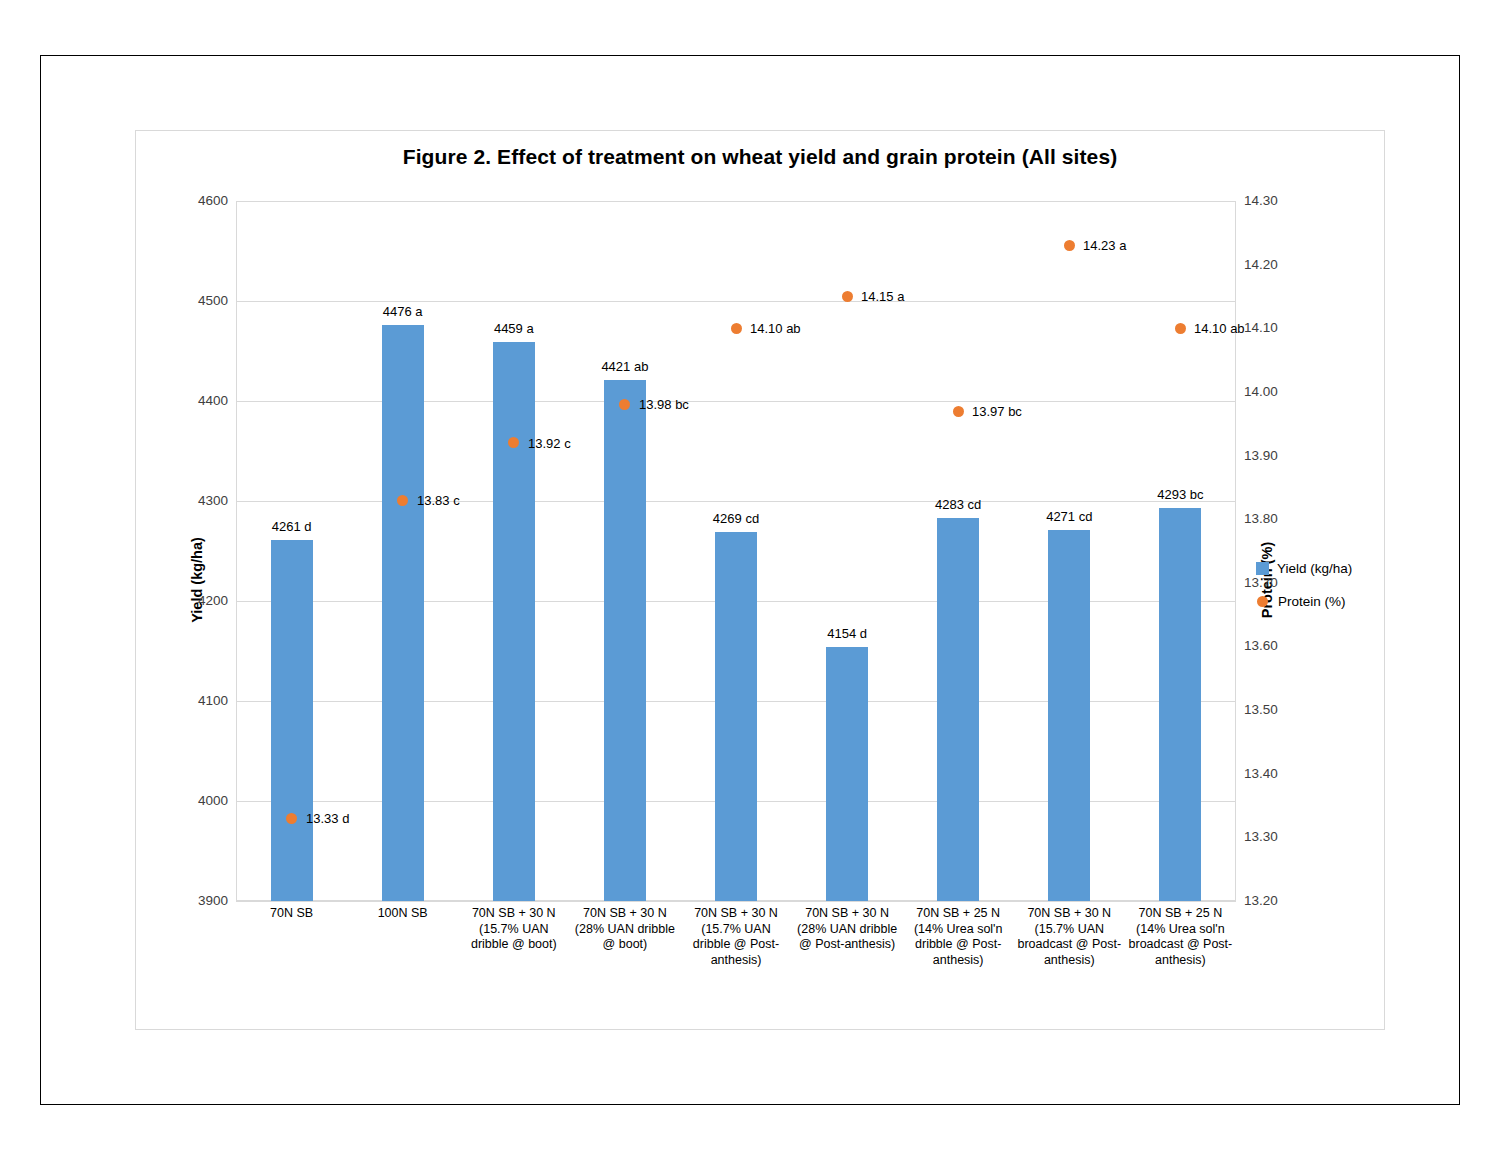Figure 2. Effect of treatment on wheat yield and grain protein (All sites)
Yield (kg/ha)
Protein (%)
4600
4500
4400
4300
4200
4100
4000
3900
14.30
14.20
14.10
14.00
13.90
13.80
13.70
13.60
13.50
13.40
13.30
13.20
4261 d
4476 a
4459 a
4421 ab
4269 cd
4154 d
4283 cd
4271 cd
4293 bc
13.33 d
13.83 c
13.92 c
13.98 bc
14.10 ab
14.15 a
13.97 bc
14.23 a
14.10 ab
70N SB
100N SB
70N SB + 30 N (15.7% UAN dribble @ boot)
70N SB + 30 N (28% UAN dribble @ boot)
70N SB + 30 N (15.7% UAN dribble @ Post-anthesis)
70N SB + 30 N (28% UAN dribble @ Post-anthesis)
70N SB + 25 N (14% Urea sol'n dribble @ Post-anthesis)
70N SB + 30 N (15.7% UAN broadcast @ Post-anthesis)
70N SB + 25 N (14% Urea sol'n broadcast @ Post-anthesis)
Yield (kg/ha)
Protein (%)